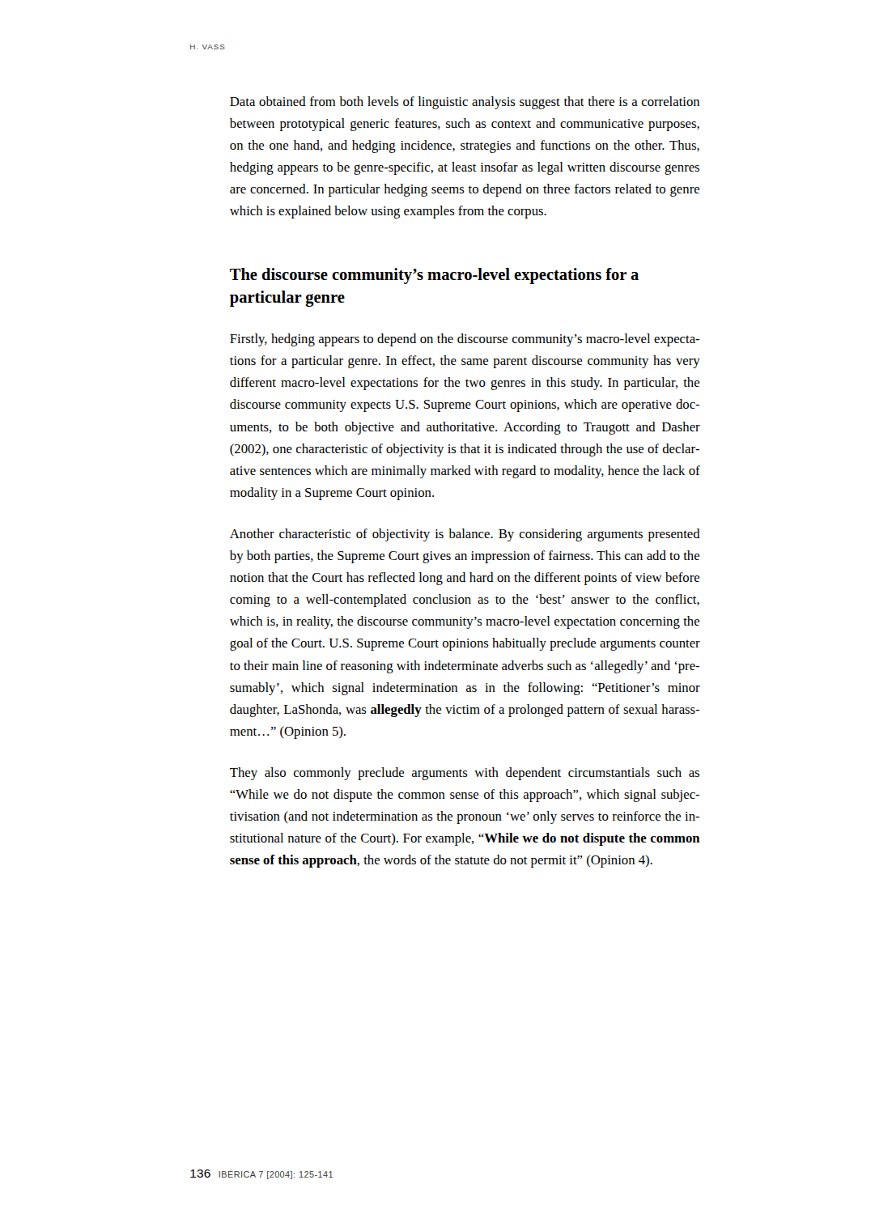H. Vass
Data obtained from both levels of linguistic analysis suggest that there is a correlation between prototypical generic features, such as context and communicative purposes, on the one hand, and hedging incidence, strategies and functions on the other. Thus, hedging appears to be genre-specific, at least insofar as legal written discourse genres are concerned. In particular hedging seems to depend on three factors related to genre which is explained below using examples from the corpus.
The discourse community’s macro-level expectations for a particular genre
Firstly, hedging appears to depend on the discourse community’s macro-level expectations for a particular genre. In effect, the same parent discourse community has very different macro-level expectations for the two genres in this study. In particular, the discourse community expects U.S. Supreme Court opinions, which are operative documents, to be both objective and authoritative. According to Traugott and Dasher (2002), one characteristic of objectivity is that it is indicated through the use of declarative sentences which are minimally marked with regard to modality, hence the lack of modality in a Supreme Court opinion.
Another characteristic of objectivity is balance. By considering arguments presented by both parties, the Supreme Court gives an impression of fairness. This can add to the notion that the Court has reflected long and hard on the different points of view before coming to a well-contemplated conclusion as to the ‘best’ answer to the conflict, which is, in reality, the discourse community’s macro-level expectation concerning the goal of the Court. U.S. Supreme Court opinions habitually preclude arguments counter to their main line of reasoning with indeterminate adverbs such as ‘allegedly’ and ‘presumably’, which signal indetermination as in the following: “Petitioner’s minor daughter, LaShonda, was allegedly the victim of a prolonged pattern of sexual harassment…” (Opinion 5).
They also commonly preclude arguments with dependent circumstantials such as “While we do not dispute the common sense of this approach”, which signal subjectivisation (and not indetermination as the pronoun ‘we’ only serves to reinforce the institutional nature of the Court). For example, “While we do not dispute the common sense of this approach, the words of the statute do not permit it” (Opinion 4).
136 IBÉRICA 7 [2004]: 125-141